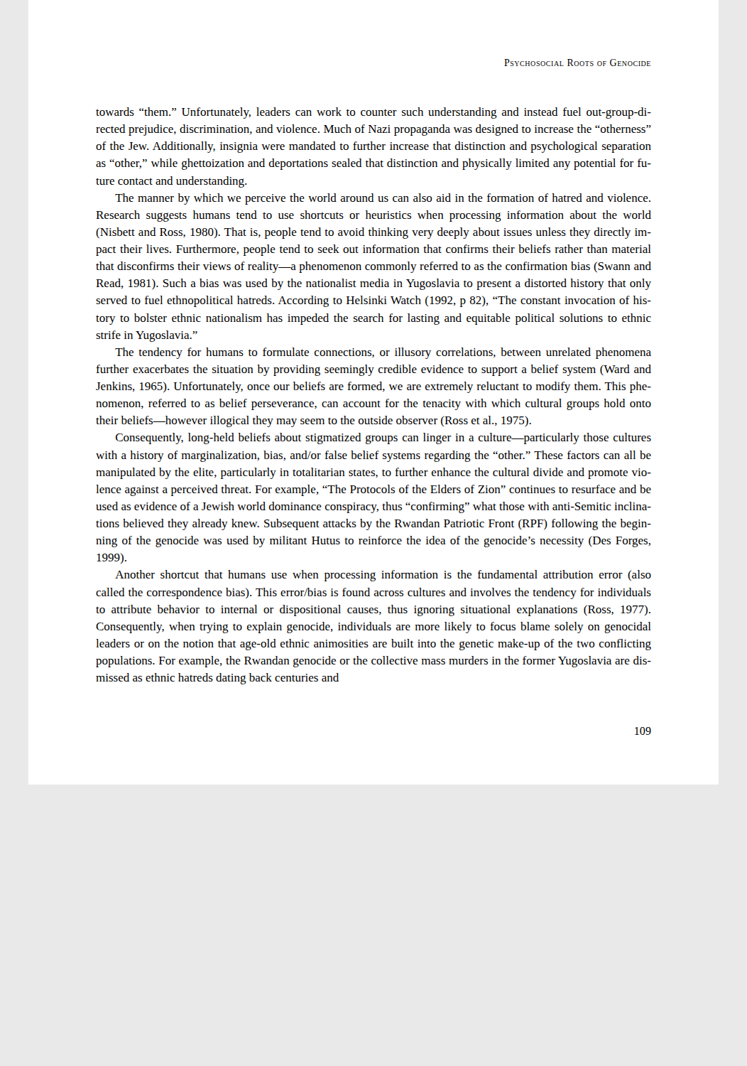Psychosocial Roots of Genocide
towards “them.” Unfortunately, leaders can work to counter such understanding and instead fuel out-group-directed prejudice, discrimination, and violence. Much of Nazi propaganda was designed to increase the “otherness” of the Jew. Additionally, insignia were mandated to further increase that distinction and psychological separation as “other,” while ghettoization and deportations sealed that distinction and physically limited any potential for future contact and understanding.
The manner by which we perceive the world around us can also aid in the formation of hatred and violence. Research suggests humans tend to use shortcuts or heuristics when processing information about the world (Nisbett and Ross, 1980). That is, people tend to avoid thinking very deeply about issues unless they directly impact their lives. Furthermore, people tend to seek out information that confirms their beliefs rather than material that disconfirms their views of reality—a phenomenon commonly referred to as the confirmation bias (Swann and Read, 1981). Such a bias was used by the nationalist media in Yugoslavia to present a distorted history that only served to fuel ethnopolitical hatreds. According to Helsinki Watch (1992, p 82), “The constant invocation of history to bolster ethnic nationalism has impeded the search for lasting and equitable political solutions to ethnic strife in Yugoslavia.”
The tendency for humans to formulate connections, or illusory correlations, between unrelated phenomena further exacerbates the situation by providing seemingly credible evidence to support a belief system (Ward and Jenkins, 1965). Unfortunately, once our beliefs are formed, we are extremely reluctant to modify them. This phenomenon, referred to as belief perseverance, can account for the tenacity with which cultural groups hold onto their beliefs—however illogical they may seem to the outside observer (Ross et al., 1975).
Consequently, long-held beliefs about stigmatized groups can linger in a culture—particularly those cultures with a history of marginalization, bias, and/or false belief systems regarding the “other.” These factors can all be manipulated by the elite, particularly in totalitarian states, to further enhance the cultural divide and promote violence against a perceived threat. For example, “The Protocols of the Elders of Zion” continues to resurface and be used as evidence of a Jewish world dominance conspiracy, thus “confirming” what those with anti-Semitic inclinations believed they already knew. Subsequent attacks by the Rwandan Patriotic Front (RPF) following the beginning of the genocide was used by militant Hutus to reinforce the idea of the genocide’s necessity (Des Forges, 1999).
Another shortcut that humans use when processing information is the fundamental attribution error (also called the correspondence bias). This error/bias is found across cultures and involves the tendency for individuals to attribute behavior to internal or dispositional causes, thus ignoring situational explanations (Ross, 1977). Consequently, when trying to explain genocide, individuals are more likely to focus blame solely on genocidal leaders or on the notion that age-old ethnic animosities are built into the genetic make-up of the two conflicting populations. For example, the Rwandan genocide or the collective mass murders in the former Yugoslavia are dismissed as ethnic hatreds dating back centuries and
109